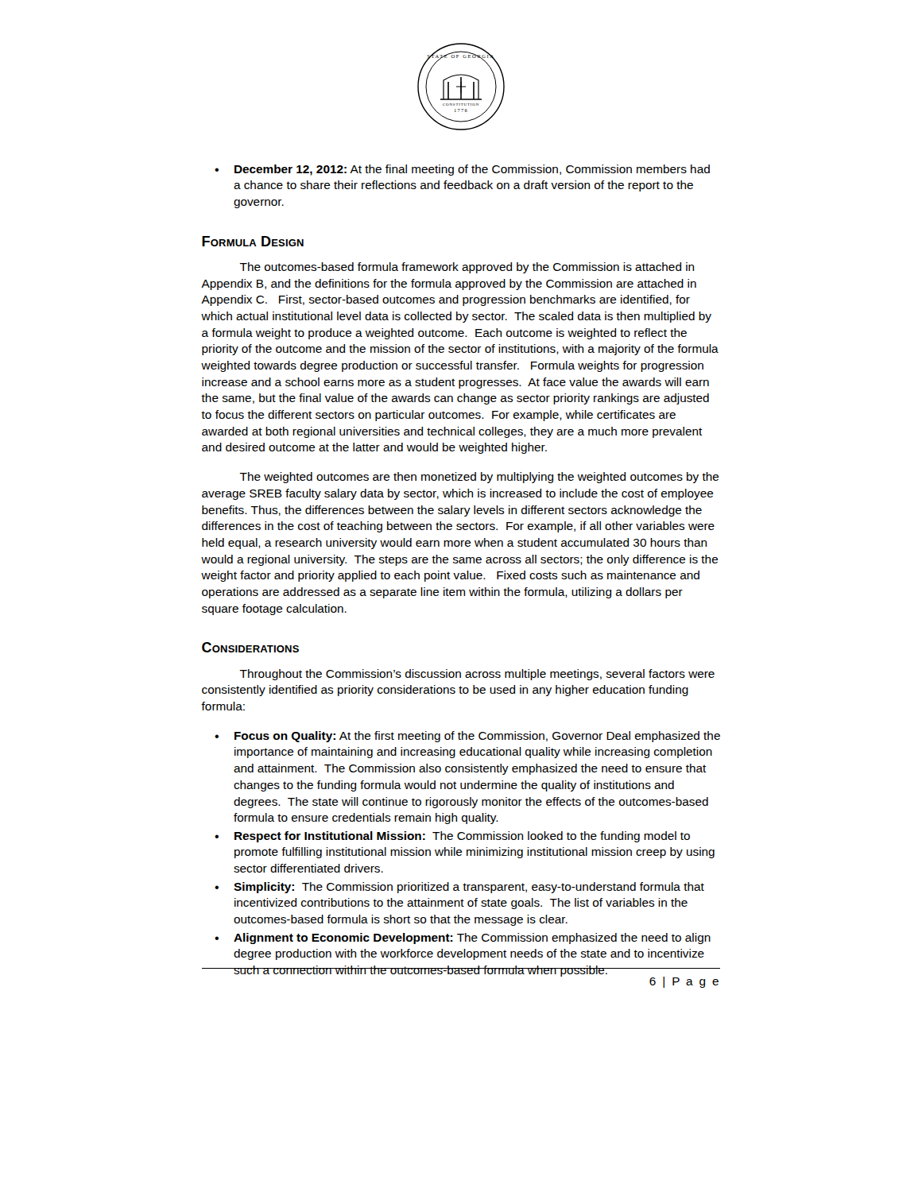STATE OF GEORGIA 1776 CONSTITUTION
December 12, 2012: At the final meeting of the Commission, Commission members had a chance to share their reflections and feedback on a draft version of the report to the governor.
Formula Design
The outcomes-based formula framework approved by the Commission is attached in Appendix B, and the definitions for the formula approved by the Commission are attached in Appendix C. First, sector-based outcomes and progression benchmarks are identified, for which actual institutional level data is collected by sector. The scaled data is then multiplied by a formula weight to produce a weighted outcome. Each outcome is weighted to reflect the priority of the outcome and the mission of the sector of institutions, with a majority of the formula weighted towards degree production or successful transfer. Formula weights for progression increase and a school earns more as a student progresses. At face value the awards will earn the same, but the final value of the awards can change as sector priority rankings are adjusted to focus the different sectors on particular outcomes. For example, while certificates are awarded at both regional universities and technical colleges, they are a much more prevalent and desired outcome at the latter and would be weighted higher.
The weighted outcomes are then monetized by multiplying the weighted outcomes by the average SREB faculty salary data by sector, which is increased to include the cost of employee benefits. Thus, the differences between the salary levels in different sectors acknowledge the differences in the cost of teaching between the sectors. For example, if all other variables were held equal, a research university would earn more when a student accumulated 30 hours than would a regional university. The steps are the same across all sectors; the only difference is the weight factor and priority applied to each point value. Fixed costs such as maintenance and operations are addressed as a separate line item within the formula, utilizing a dollars per square footage calculation.
Considerations
Throughout the Commission’s discussion across multiple meetings, several factors were consistently identified as priority considerations to be used in any higher education funding formula:
Focus on Quality: At the first meeting of the Commission, Governor Deal emphasized the importance of maintaining and increasing educational quality while increasing completion and attainment. The Commission also consistently emphasized the need to ensure that changes to the funding formula would not undermine the quality of institutions and degrees. The state will continue to rigorously monitor the effects of the outcomes-based formula to ensure credentials remain high quality.
Respect for Institutional Mission: The Commission looked to the funding model to promote fulfilling institutional mission while minimizing institutional mission creep by using sector differentiated drivers.
Simplicity: The Commission prioritized a transparent, easy-to-understand formula that incentivized contributions to the attainment of state goals. The list of variables in the outcomes-based formula is short so that the message is clear.
Alignment to Economic Development: The Commission emphasized the need to align degree production with the workforce development needs of the state and to incentivize such a connection within the outcomes-based formula when possible.
6 | P a g e